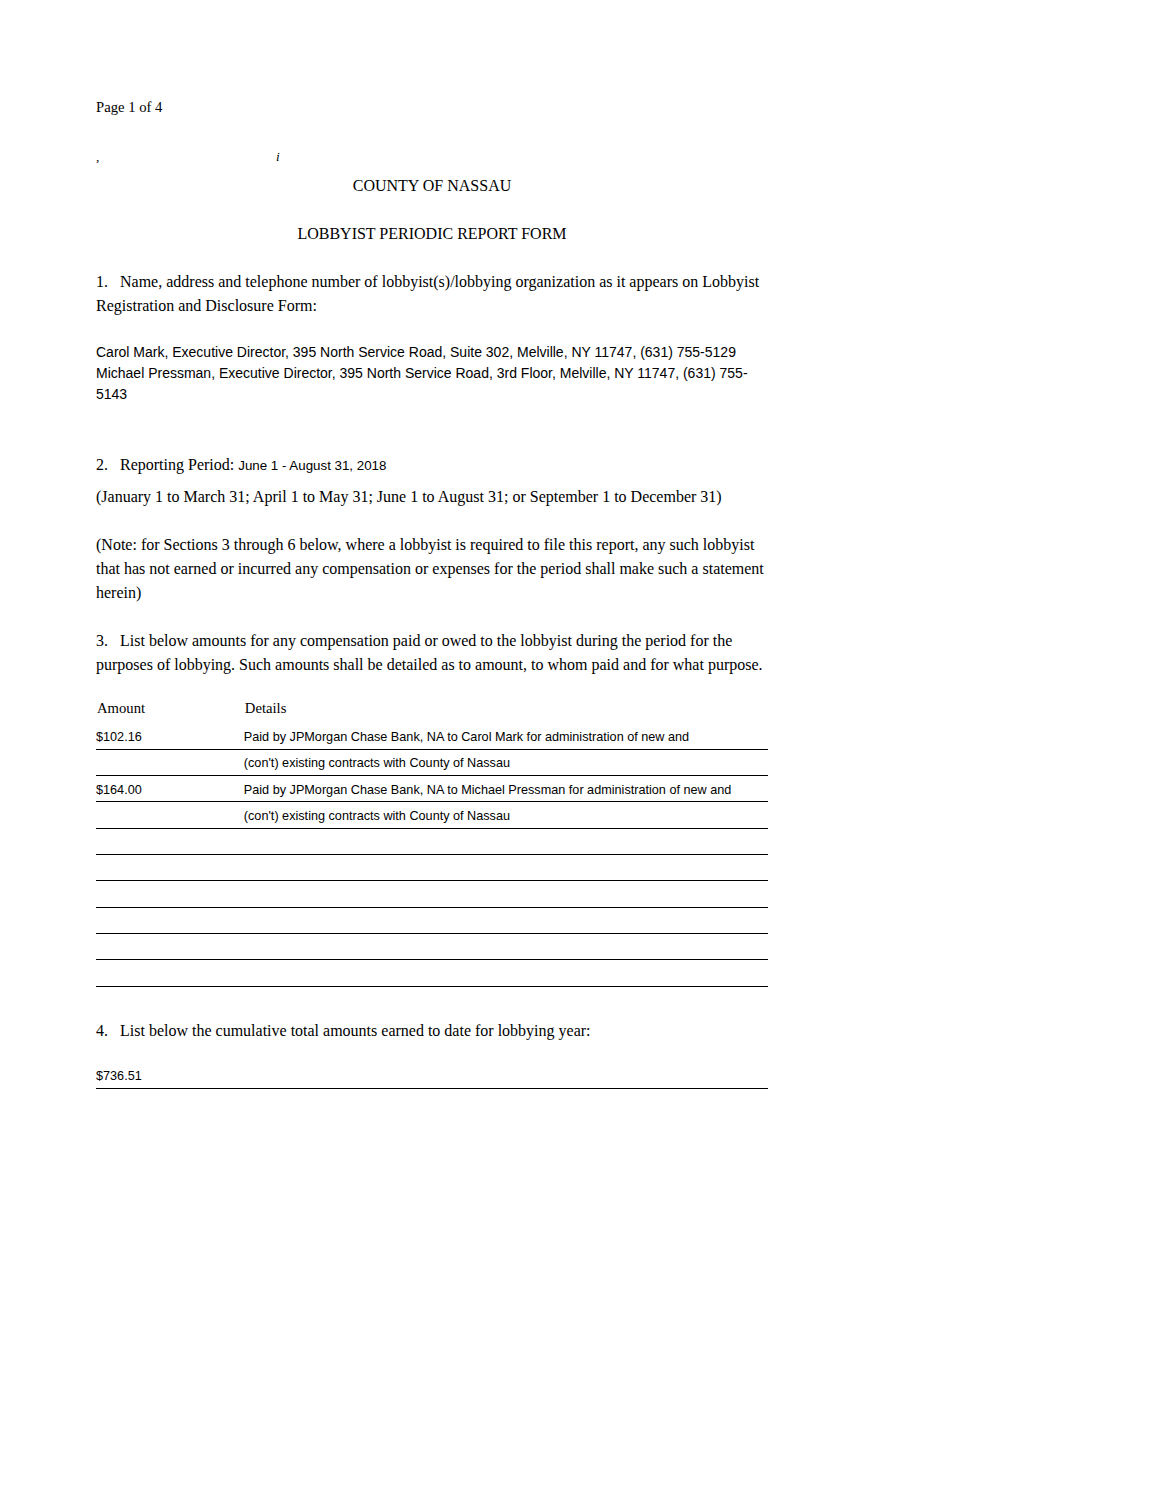Page 1 of 4
, i
County of Nassau
Lobbyist Periodic Report Form
1. Name, address and telephone number of lobbyist(s)/lobbying organization as it appears on Lobbyist Registration and Disclosure Form:
Carol Mark, Executive Director, 395 North Service Road, Suite 302, Melville, NY 11747, (631) 755-5129
Michael Pressman, Executive Director, 395 North Service Road, 3rd Floor, Melville, NY 11747, (631) 755-5143
2. Reporting Period: June 1 - August 31, 2018
(January 1 to March 31; April 1 to May 31; June 1 to August 31; or September 1 to December 31)
(Note: for Sections 3 through 6 below, where a lobbyist is required to file this report, any such lobbyist that has not earned or incurred any compensation or expenses for the period shall make such a statement herein)
3. List below amounts for any compensation paid or owed to the lobbyist during the period for the purposes of lobbying. Such amounts shall be detailed as to amount, to whom paid and for what purpose.
| Amount | Details |
| --- | --- |
| $102.16 | Paid by JPMorgan Chase Bank, NA to Carol Mark for administration of new and |
| | (con't) existing contracts with County of Nassau |
| $164.00 | Paid by JPMorgan Chase Bank, NA to Michael Pressman for administration of new and |
| | (con't) existing contracts with County of Nassau |
4. List below the cumulative total amounts earned to date for lobbying year:
$736.51